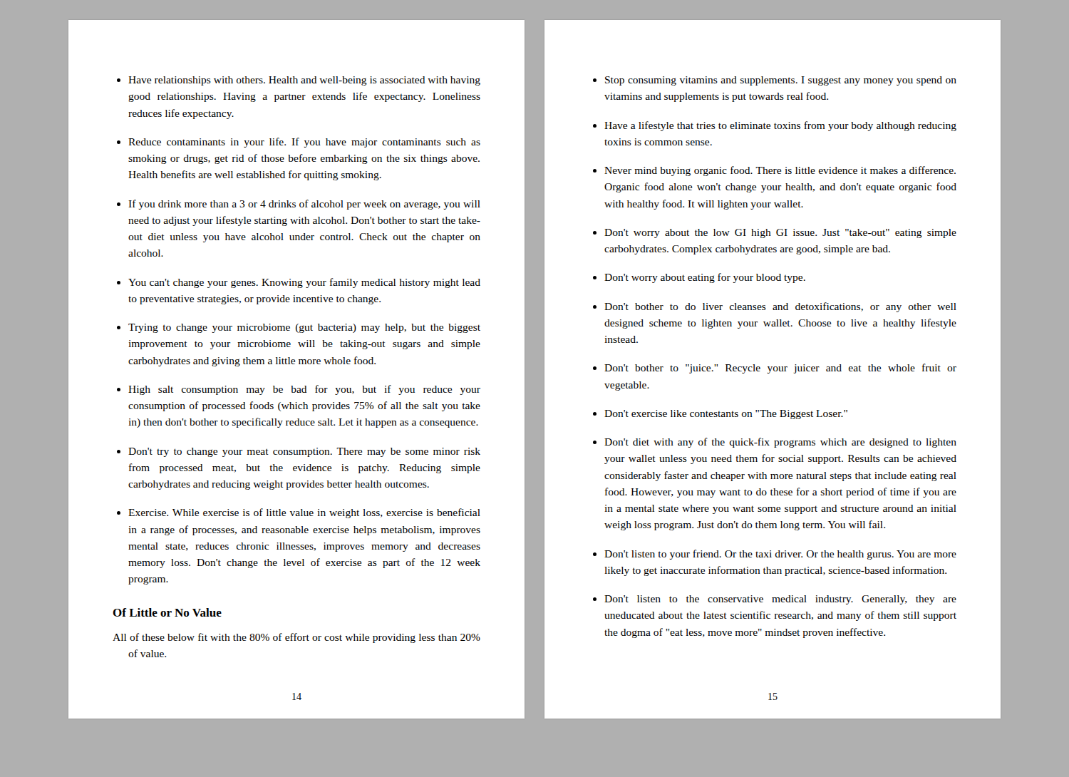Have relationships with others. Health and well-being is associated with having good relationships. Having a partner extends life expectancy. Loneliness reduces life expectancy.
Reduce contaminants in your life. If you have major contaminants such as smoking or drugs, get rid of those before embarking on the six things above. Health benefits are well established for quitting smoking.
If you drink more than a 3 or 4 drinks of alcohol per week on average, you will need to adjust your lifestyle starting with alcohol. Don't bother to start the take-out diet unless you have alcohol under control. Check out the chapter on alcohol.
You can't change your genes. Knowing your family medical history might lead to preventative strategies, or provide incentive to change.
Trying to change your microbiome (gut bacteria) may help, but the biggest improvement to your microbiome will be taking-out sugars and simple carbohydrates and giving them a little more whole food.
High salt consumption may be bad for you, but if you reduce your consumption of processed foods (which provides 75% of all the salt you take in) then don't bother to specifically reduce salt. Let it happen as a consequence.
Don't try to change your meat consumption. There may be some minor risk from processed meat, but the evidence is patchy. Reducing simple carbohydrates and reducing weight provides better health outcomes.
Exercise. While exercise is of little value in weight loss, exercise is beneficial in a range of processes, and reasonable exercise helps metabolism, improves mental state, reduces chronic illnesses, improves memory and decreases memory loss. Don't change the level of exercise as part of the 12 week program.
Of Little or No Value
All of these below fit with the 80% of effort or cost while providing less than 20% of value.
14
Stop consuming vitamins and supplements. I suggest any money you spend on vitamins and supplements is put towards real food.
Have a lifestyle that tries to eliminate toxins from your body although reducing toxins is common sense.
Never mind buying organic food. There is little evidence it makes a difference. Organic food alone won't change your health, and don't equate organic food with healthy food. It will lighten your wallet.
Don't worry about the low GI high GI issue. Just "take-out" eating simple carbohydrates. Complex carbohydrates are good, simple are bad.
Don't worry about eating for your blood type.
Don't bother to do liver cleanses and detoxifications, or any other well designed scheme to lighten your wallet. Choose to live a healthy lifestyle instead.
Don't bother to "juice." Recycle your juicer and eat the whole fruit or vegetable.
Don't exercise like contestants on "The Biggest Loser."
Don't diet with any of the quick-fix programs which are designed to lighten your wallet unless you need them for social support. Results can be achieved considerably faster and cheaper with more natural steps that include eating real food. However, you may want to do these for a short period of time if you are in a mental state where you want some support and structure around an initial weigh loss program. Just don't do them long term. You will fail.
Don't listen to your friend. Or the taxi driver. Or the health gurus. You are more likely to get inaccurate information than practical, science-based information.
Don't listen to the conservative medical industry. Generally, they are uneducated about the latest scientific research, and many of them still support the dogma of "eat less, move more" mindset proven ineffective.
15